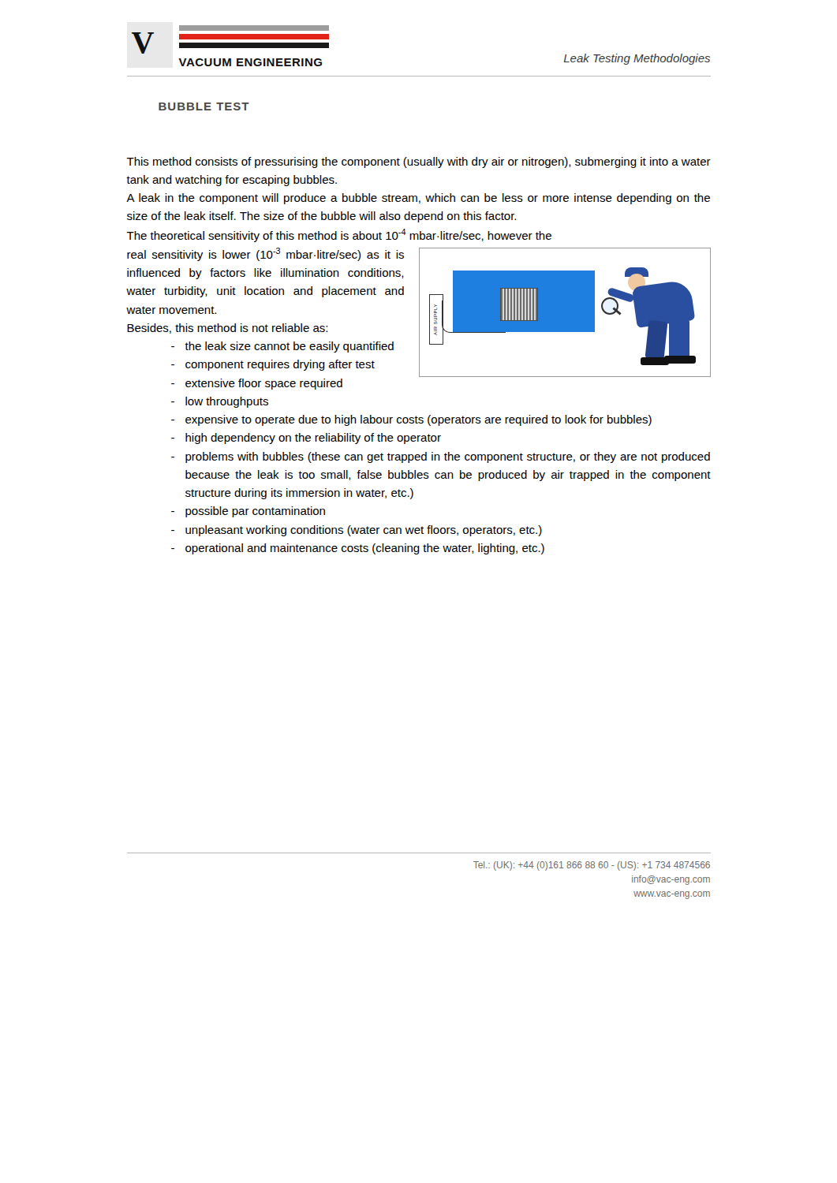V
VACUUM ENGINEERING
Leak Testing Methodologies
BUBBLE TEST
This method consists of pressurising the component (usually with dry air or nitrogen), submerging it into a water tank and watching for escaping bubbles.
A leak in the component will produce a bubble stream, which can be less or more intense depending on the size of the leak itself. The size of the bubble will also depend on this factor.
The theoretical sensitivity of this method is about 10-4 mbar·litre/sec, however the
AIR SUPPLY
real sensitivity is lower (10-3 mbar·litre/sec) as it is influenced by factors like illumination conditions, water turbidity, unit location and placement and water movement.
Besides, this method is not reliable as:
the leak size cannot be easily quantified
component requires drying after test
extensive floor space required
low throughputs
expensive to operate due to high labour costs (operators are required to look for bubbles)
high dependency on the reliability of the operator
problems with bubbles (these can get trapped in the component structure, or they are not produced because the leak is too small, false bubbles can be produced by air trapped in the component structure during its immersion in water, etc.)
possible par contamination
unpleasant working conditions (water can wet floors, operators, etc.)
operational and maintenance costs (cleaning the water, lighting, etc.)
Tel.: (UK): +44 (0)161 866 88 60 - (US): +1 734 4874566
info@vac-eng.com
www.vac-eng.com